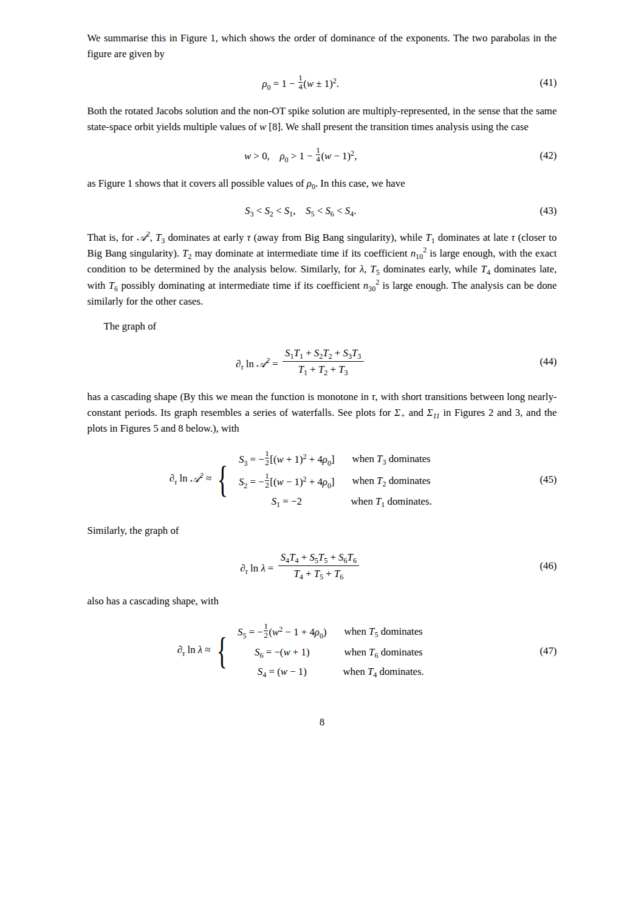We summarise this in Figure 1, which shows the order of dominance of the exponents. The two parabolas in the figure are given by
ρ0 = 1 − 14(w ± 1)2. (41)
Both the rotated Jacobs solution and the non-OT spike solution are multiply-represented, in the sense that the same state-space orbit yields multiple values of w [8]. We shall present the transition times analysis using the case
w > 0, ρ0 > 1 − 14(w − 1)2, (42)
as Figure 1 shows that it covers all possible values of ρ0. In this case, we have
S3 < S2 < S1, S5 < S6 < S4. (43)
That is, for 𝒜2, T3 dominates at early τ (away from Big Bang singularity), while T1 dominates at late τ (closer to Big Bang singularity). T2 may dominate at intermediate time if its coefficient n102 is large enough, with the exact condition to be determined by the analysis below. Similarly, for λ, T5 dominates early, while T4 dominates late, with T6 possibly dominating at intermediate time if its coefficient n302 is large enough. The analysis can be done similarly for the other cases.
The graph of
∂τ ln 𝒜2 = S1T1 + S2T2 + S3T3 T1 + T2 + T3 (44)
has a cascading shape (By this we mean the function is monotone in τ, with short transitions between long nearly-constant periods. Its graph resembles a series of waterfalls. See plots for Σ+ and Σ11 in Figures 2 and 3, and the plots in Figures 5 and 8 below.), with
∂τ ln 𝒜2 ≈ {
| S 3 = − 1 2 [( w + 1) 2 + 4 ρ 0 ] | when T 3 dominates |
| S 2 = − 1 2 [( w − 1) 2 + 4 ρ 0 ] | when T 2 dominates |
| S 1 = −2 | when T 1 dominates. |
(45)
Similarly, the graph of
∂τ ln λ = S4T4 + S5T5 + S6T6 T4 + T5 + T6 (46)
also has a cascading shape, with
∂τ ln λ ≈ {
| S 5 = − 1 2 ( w 2 − 1 + 4 ρ 0 ) | when T 5 dominates |
| S 6 = −( w + 1) | when T 6 dominates |
| S 4 = ( w − 1) | when T 4 dominates. |
(47)
8